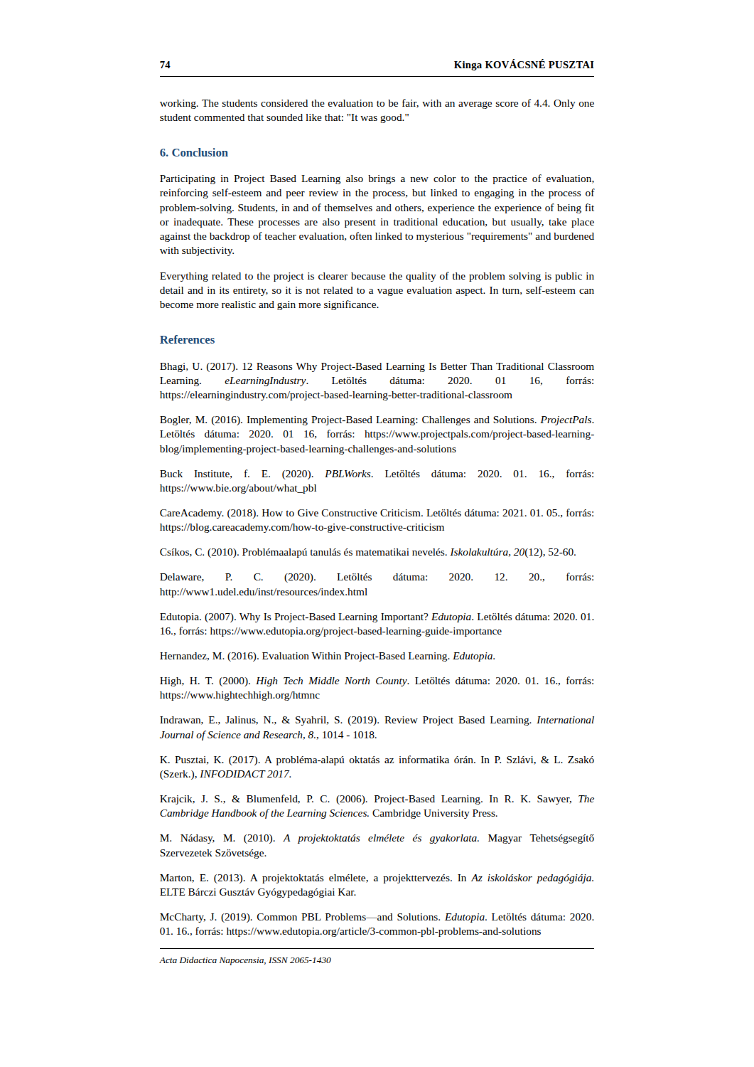74 Kinga KOVÁCSNÉ PUSZTAI
working. The students considered the evaluation to be fair, with an average score of 4.4. Only one student commented that sounded like that: "It was good."
6. Conclusion
Participating in Project Based Learning also brings a new color to the practice of evaluation, reinforcing self-esteem and peer review in the process, but linked to engaging in the process of problem-solving. Students, in and of themselves and others, experience the experience of being fit or inadequate. These processes are also present in traditional education, but usually, take place against the backdrop of teacher evaluation, often linked to mysterious "requirements" and burdened with subjectivity.
Everything related to the project is clearer because the quality of the problem solving is public in detail and in its entirety, so it is not related to a vague evaluation aspect. In turn, self-esteem can become more realistic and gain more significance.
References
Bhagi, U. (2017). 12 Reasons Why Project-Based Learning Is Better Than Traditional Classroom Learning. eLearningIndustry. Letöltés dátuma: 2020. 01 16, forrás: https://elearningindustry.com/project-based-learning-better-traditional-classroom
Bogler, M. (2016). Implementing Project-Based Learning: Challenges and Solutions. ProjectPals. Letöltés dátuma: 2020. 01 16, forrás: https://www.projectpals.com/project-based-learning-blog/implementing-project-based-learning-challenges-and-solutions
Buck Institute, f. E. (2020). PBLWorks. Letöltés dátuma: 2020. 01. 16., forrás: https://www.bie.org/about/what_pbl
CareAcademy. (2018). How to Give Constructive Criticism. Letöltés dátuma: 2021. 01. 05., forrás: https://blog.careacademy.com/how-to-give-constructive-criticism
Csíkos, C. (2010). Problémaalapú tanulás és matematikai nevelés. Iskolakultúra, 20(12), 52-60.
Delaware, P. C. (2020). Letöltés dátuma: 2020. 12. 20., forrás: http://www1.udel.edu/inst/resources/index.html
Edutopia. (2007). Why Is Project-Based Learning Important? Edutopia. Letöltés dátuma: 2020. 01. 16., forrás: https://www.edutopia.org/project-based-learning-guide-importance
Hernandez, M. (2016). Evaluation Within Project-Based Learning. Edutopia.
High, H. T. (2000). High Tech Middle North County. Letöltés dátuma: 2020. 01. 16., forrás: https://www.hightechhigh.org/htmnc
Indrawan, E., Jalinus, N., & Syahril, S. (2019). Review Project Based Learning. International Journal of Science and Research, 8., 1014 - 1018.
K. Pusztai, K. (2017). A probléma-alapú oktatás az informatika órán. In P. Szlávi, & L. Zsakó (Szerk.), INFODIDACT 2017.
Krajcik, J. S., & Blumenfeld, P. C. (2006). Project-Based Learning. In R. K. Sawyer, The Cambridge Handbook of the Learning Sciences. Cambridge University Press.
M. Nádasy, M. (2010). A projektoktatás elmélete és gyakorlata. Magyar Tehetségsegítő Szervezetek Szövetsége.
Marton, E. (2013). A projektoktatás elmélete, a projekttervezés. In Az iskoláskor pedagógiája. ELTE Bárczi Gusztáv Gyógypedagógiai Kar.
McCharty, J. (2019). Common PBL Problems—and Solutions. Edutopia. Letöltés dátuma: 2020. 01. 16., forrás: https://www.edutopia.org/article/3-common-pbl-problems-and-solutions
Acta Didactica Napocensia, ISSN 2065-1430